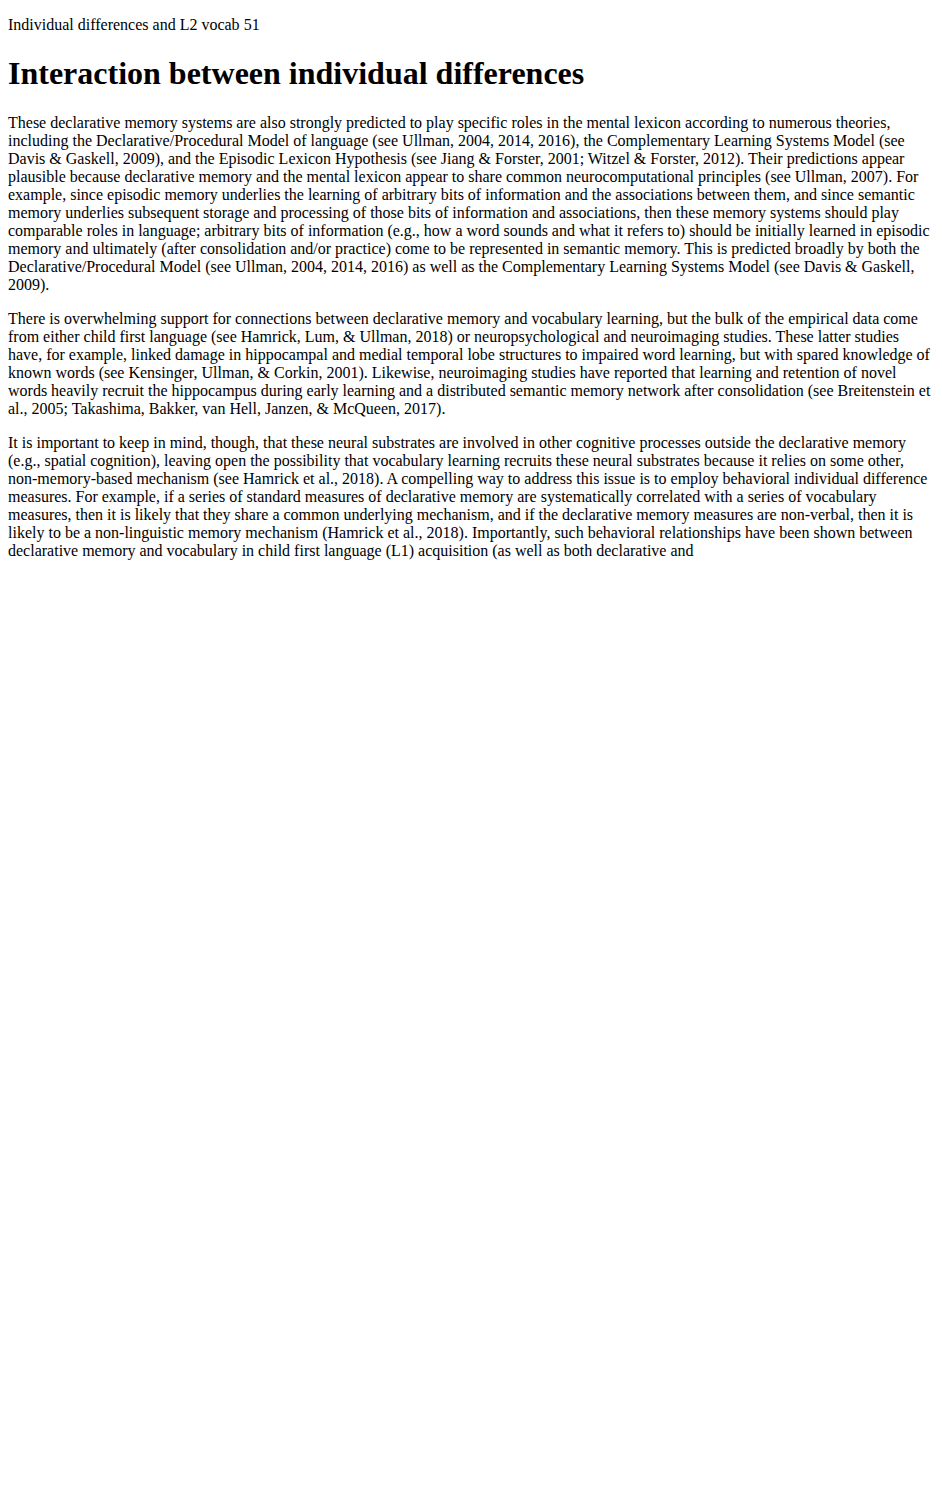Individual differences and L2 vocab 51
Interaction between individual differences
These declarative memory systems are also strongly predicted to play specific roles in the mental lexicon according to numerous theories, including the Declarative/Procedural Model of language (see Ullman, 2004, 2014, 2016), the Complementary Learning Systems Model (see Davis & Gaskell, 2009), and the Episodic Lexicon Hypothesis (see Jiang & Forster, 2001; Witzel & Forster, 2012). Their predictions appear plausible because declarative memory and the mental lexicon appear to share common neurocomputational principles (see Ullman, 2007). For example, since episodic memory underlies the learning of arbitrary bits of information and the associations between them, and since semantic memory underlies subsequent storage and processing of those bits of information and associations, then these memory systems should play comparable roles in language; arbitrary bits of information (e.g., how a word sounds and what it refers to) should be initially learned in episodic memory and ultimately (after consolidation and/or practice) come to be represented in semantic memory. This is predicted broadly by both the Declarative/Procedural Model (see Ullman, 2004, 2014, 2016) as well as the Complementary Learning Systems Model (see Davis & Gaskell, 2009).
There is overwhelming support for connections between declarative memory and vocabulary learning, but the bulk of the empirical data come from either child first language (see Hamrick, Lum, & Ullman, 2018) or neuropsychological and neuroimaging studies. These latter studies have, for example, linked damage in hippocampal and medial temporal lobe structures to impaired word learning, but with spared knowledge of known words (see Kensinger, Ullman, & Corkin, 2001). Likewise, neuroimaging studies have reported that learning and retention of novel words heavily recruit the hippocampus during early learning and a distributed semantic memory network after consolidation (see Breitenstein et al., 2005; Takashima, Bakker, van Hell, Janzen, & McQueen, 2017).
It is important to keep in mind, though, that these neural substrates are involved in other cognitive processes outside the declarative memory (e.g., spatial cognition), leaving open the possibility that vocabulary learning recruits these neural substrates because it relies on some other, non-memory-based mechanism (see Hamrick et al., 2018). A compelling way to address this issue is to employ behavioral individual difference measures. For example, if a series of standard measures of declarative memory are systematically correlated with a series of vocabulary measures, then it is likely that they share a common underlying mechanism, and if the declarative memory measures are non-verbal, then it is likely to be a non-linguistic memory mechanism (Hamrick et al., 2018). Importantly, such behavioral relationships have been shown between declarative memory and vocabulary in child first language (L1) acquisition (as well as both declarative and